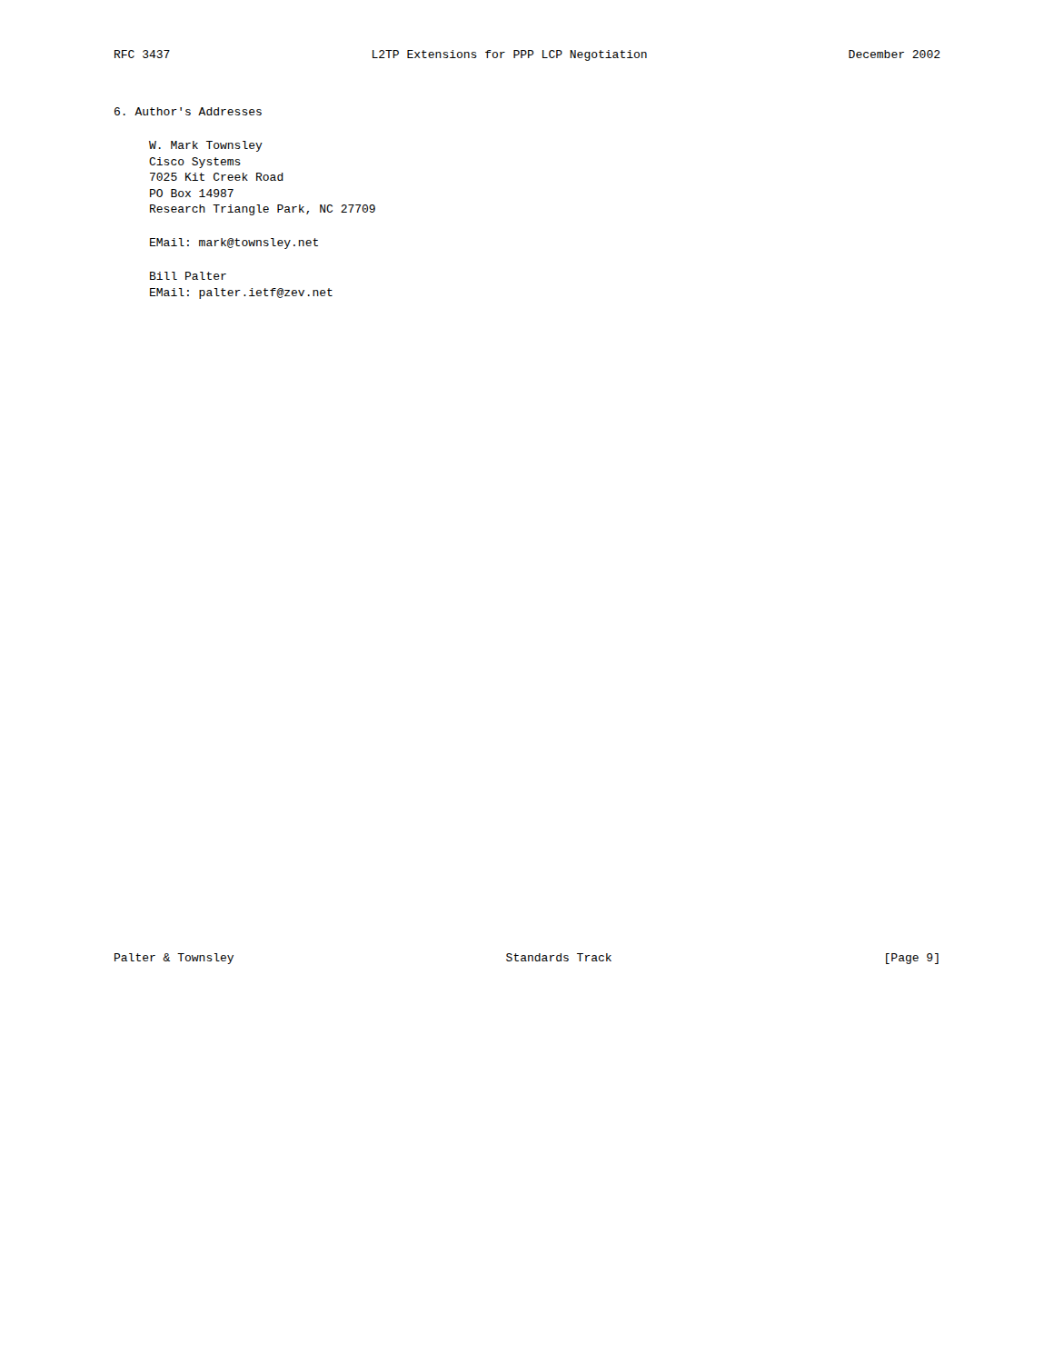RFC 3437 L2TP Extensions for PPP LCP Negotiation December 2002
6. Author's Addresses
W. Mark Townsley
Cisco Systems
7025 Kit Creek Road
PO Box 14987
Research Triangle Park, NC 27709
EMail: mark@townsley.net
Bill Palter
EMail: palter.ietf@zev.net
Palter & Townsley Standards Track [Page 9]